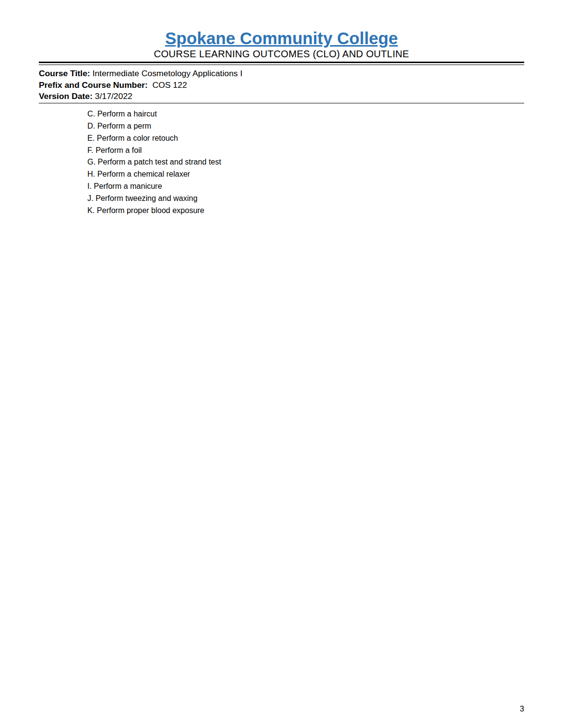Spokane Community College
COURSE LEARNING OUTCOMES (CLO) AND OUTLINE
Course Title: Intermediate Cosmetology Applications I
Prefix and Course Number: COS 122
Version Date: 3/17/2022
C. Perform a haircut
D. Perform a perm
E. Perform a color retouch
F. Perform a foil
G. Perform a patch test and strand test
H. Perform a chemical relaxer
I. Perform a manicure
J. Perform tweezing and waxing
K. Perform proper blood exposure
3